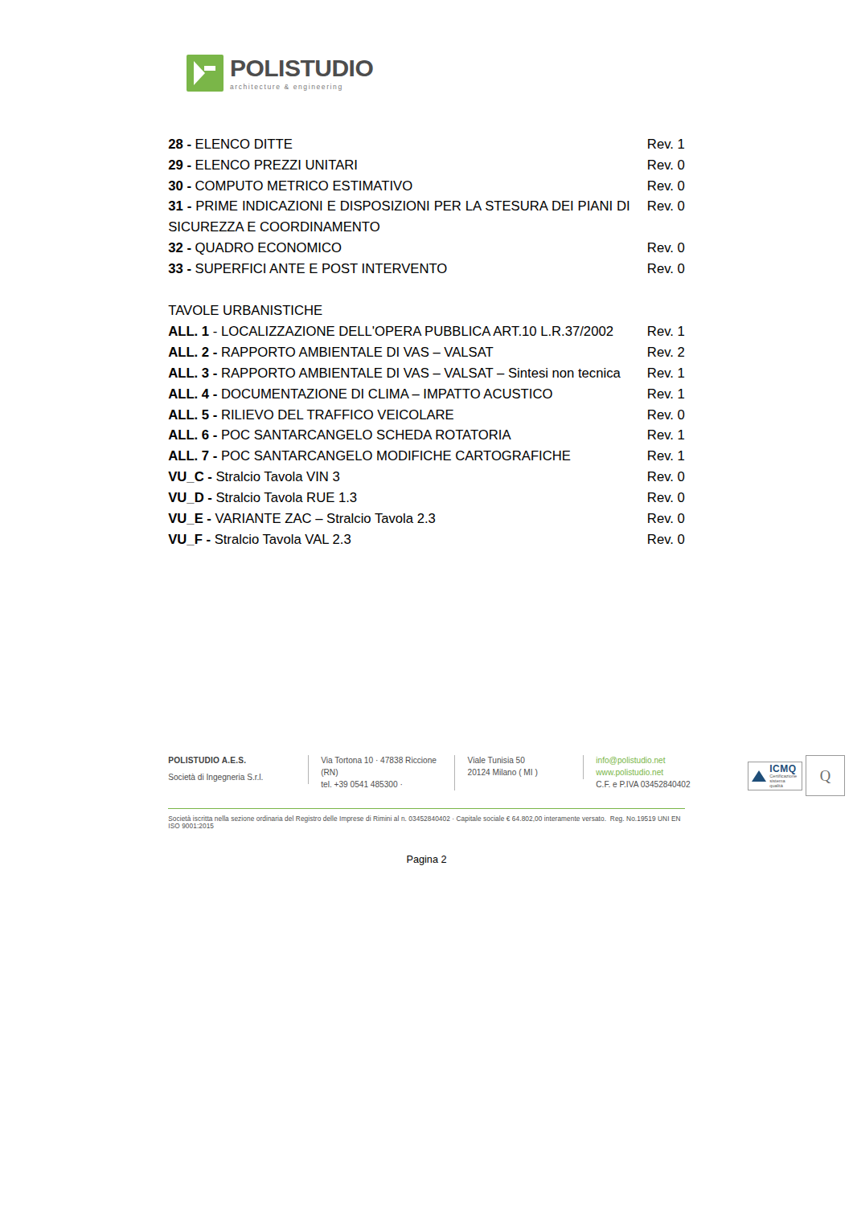POLISTUDIO
architecture & engineering
| 28 - ELENCO DITTE | Rev. 1 |
| 29 - ELENCO PREZZI UNITARI | Rev. 0 |
| 30 - COMPUTO METRICO ESTIMATIVO | Rev. 0 |
| 31 - PRIME INDICAZIONI E DISPOSIZIONI PER LA STESURA DEI PIANI DI SICUREZZA E COORDINAMENTO | Rev. 0 |
| 32 - QUADRO ECONOMICO | Rev. 0 |
| 33 - SUPERFICI ANTE E POST INTERVENTO | Rev. 0 |
| TAVOLE URBANISTICHE | |
| ALL. 1 - LOCALIZZAZIONE DELL'OPERA PUBBLICA ART.10 L.R.37/2002 | Rev. 1 |
| ALL. 2 - RAPPORTO AMBIENTALE DI VAS – VALSAT | Rev. 2 |
| ALL. 3 - RAPPORTO AMBIENTALE DI VAS – VALSAT – Sintesi non tecnica | Rev. 1 |
| ALL. 4 - DOCUMENTAZIONE DI CLIMA – IMPATTO ACUSTICO | Rev. 1 |
| ALL. 5 - RILIEVO DEL TRAFFICO VEICOLARE | Rev. 0 |
| ALL. 6 - POC SANTARCANGELO SCHEDA ROTATORIA | Rev. 1 |
| ALL. 7 - POC SANTARCANGELO MODIFICHE CARTOGRAFICHE | Rev. 1 |
| VU_C - Stralcio Tavola VIN 3 | Rev. 0 |
| VU_D - Stralcio Tavola RUE 1.3 | Rev. 0 |
| VU_E - VARIANTE ZAC – Stralcio Tavola 2.3 | Rev. 0 |
| VU_F - Stralcio Tavola VAL 2.3 | Rev. 0 |
POLISTUDIO A.E.S.
Società di Ingegneria S.r.l.
Via Tortona 10 · 47838 Riccione (RN)
tel. +39 0541 485300 ·
Viale Tunisia 50
20124 Milano ( MI )
info@polistudio.net
www.polistudio.net
C.F. e P.IVA 03452840402
ICMQ
Certificazione
sistema qualità
Q
Società iscritta nella sezione ordinaria del Registro delle Imprese di Rimini al n. 03452840402 · Capitale sociale € 64.802,00 interamente versato. Reg. No.19519 UNI EN ISO 9001:2015
Pagina 2